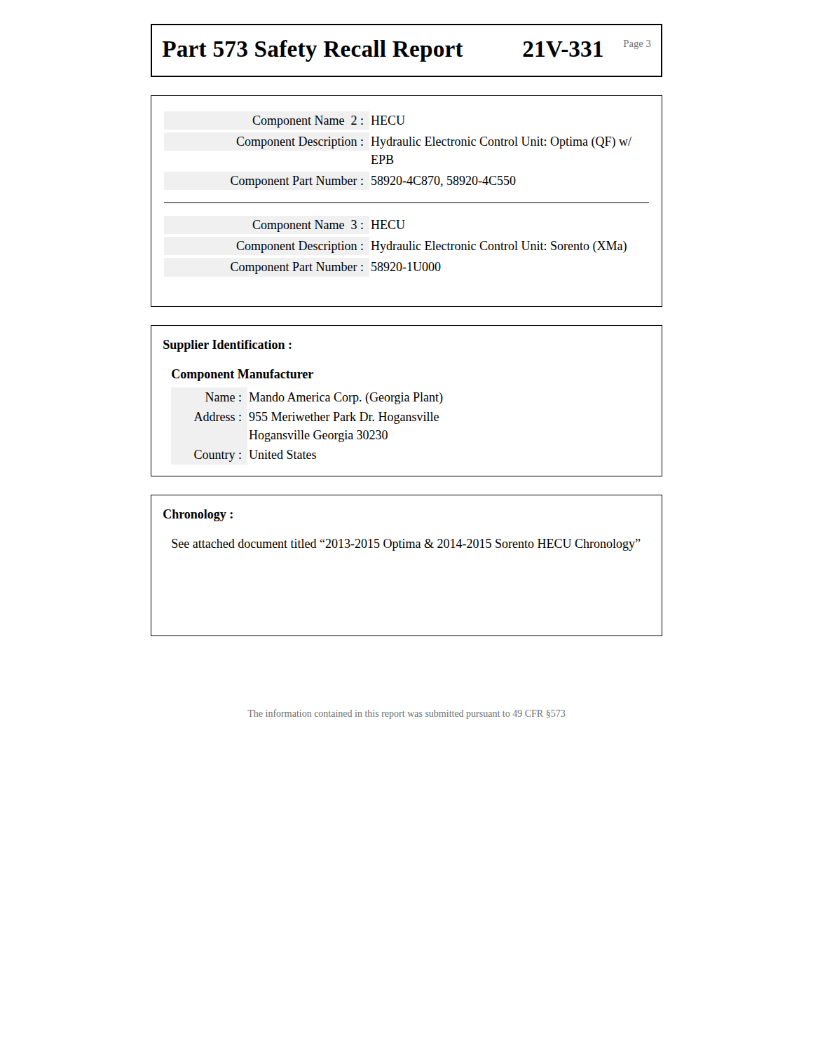Part 573 Safety Recall Report
21V-331
Page 3
Component Name 2 :
HECU
Component Description :
Hydraulic Electronic Control Unit: Optima (QF) w/ EPB
Component Part Number :
58920-4C870, 58920-4C550
Component Name 3 :
HECU
Component Description :
Hydraulic Electronic Control Unit: Sorento (XMa)
Component Part Number :
58920-1U000
Supplier Identification :
Component Manufacturer
| Name : | Mando America Corp. (Georgia Plant) |
| Address : | 955 Meriwether Park Dr. Hogansville Hogansville Georgia 30230 |
| Country : | United States |
Chronology :
See attached document titled “2013-2015 Optima & 2014-2015 Sorento HECU Chronology”
The information contained in this report was submitted pursuant to 49 CFR §573